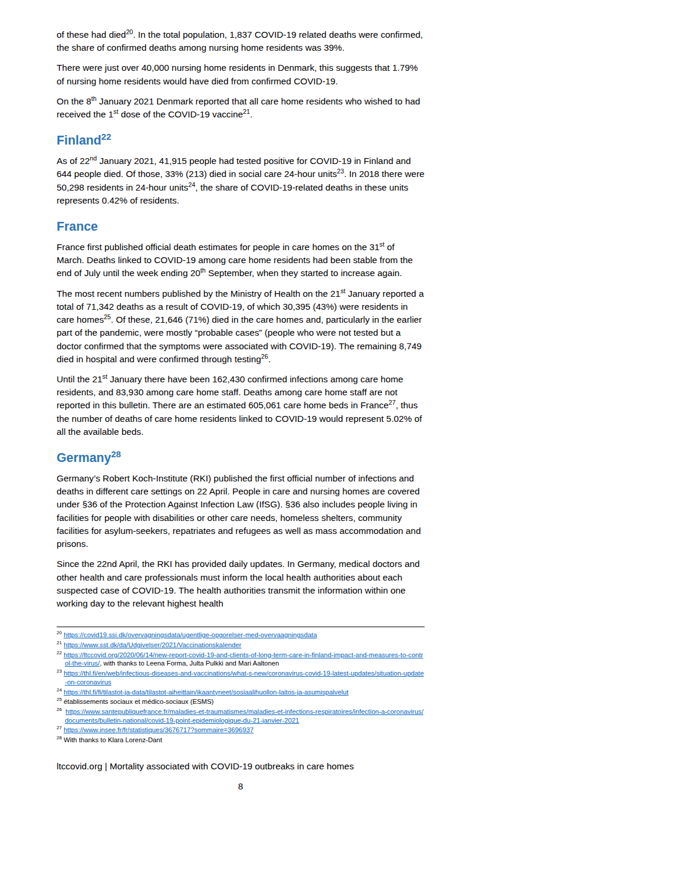of these had died20. In the total population, 1,837 COVID-19 related deaths were confirmed, the share of confirmed deaths among nursing home residents was 39%.
There were just over 40,000 nursing home residents in Denmark, this suggests that 1.79% of nursing home residents would have died from confirmed COVID-19.
On the 8th January 2021 Denmark reported that all care home residents who wished to had received the 1st dose of the COVID-19 vaccine21.
Finland22
As of 22nd January 2021, 41,915 people had tested positive for COVID-19 in Finland and 644 people died. Of those, 33% (213) died in social care 24-hour units23. In 2018 there were 50,298 residents in 24-hour units24, the share of COVID-19-related deaths in these units represents 0.42% of residents.
France
France first published official death estimates for people in care homes on the 31st of March. Deaths linked to COVID-19 among care home residents had been stable from the end of July until the week ending 20th September, when they started to increase again.
The most recent numbers published by the Ministry of Health on the 21st January reported a total of 71,342 deaths as a result of COVID-19, of which 30,395 (43%) were residents in care homes25. Of these, 21,646 (71%) died in the care homes and, particularly in the earlier part of the pandemic, were mostly “probable cases” (people who were not tested but a doctor confirmed that the symptoms were associated with COVID-19). The remaining 8,749 died in hospital and were confirmed through testing26.
Until the 21st January there have been 162,430 confirmed infections among care home residents, and 83,930 among care home staff. Deaths among care home staff are not reported in this bulletin. There are an estimated 605,061 care home beds in France27, thus the number of deaths of care home residents linked to COVID-19 would represent 5.02% of all the available beds.
Germany28
Germany’s Robert Koch-Institute (RKI) published the first official number of infections and deaths in different care settings on 22 April. People in care and nursing homes are covered under §36 of the Protection Against Infection Law (IfSG). §36 also includes people living in facilities for people with disabilities or other care needs, homeless shelters, community facilities for asylum-seekers, repatriates and refugees as well as mass accommodation and prisons.
Since the 22nd April, the RKI has provided daily updates. In Germany, medical doctors and other health and care professionals must inform the local health authorities about each suspected case of COVID-19. The health authorities transmit the information within one working day to the relevant highest health
20 https://covid19.ssi.dk/overvagningsdata/ugentlige-opgorelser-med-overvaagningsdata
21 https://www.sst.dk/da/Udgivelser/2021/Vaccinationskalender
22 https://ltccovid.org/2020/06/14/new-report-covid-19-and-clients-of-long-term-care-in-finland-impact-and-measures-to-control-the-virus/, with thanks to Leena Forma, Julta Pulkki and Mari Aaltonen
23 https://thl.fi/en/web/infectious-diseases-and-vaccinations/what-s-new/coronavirus-covid-19-latest-updates/situation-update-on-coronavirus
24 https://thl.fi/fi/tilastot-ja-data/tilastot-aiheittain/ikaantyneet/sosiaalihuollon-laitos-ja-asumispalvelut
25 établissements sociaux et médico-sociaux (ESMS)
26 https://www.santepubliquefrance.fr/maladies-et-traumatismes/maladies-et-infections-respiratoires/infection-a-coronavirus/documents/bulletin-national/covid-19-point-epidemiologique-du-21-janvier-2021
27 https://www.insee.fr/fr/statistiques/3676717?sommaire=3696937
28 With thanks to Klara Lorenz-Dant
ltccovid.org | Mortality associated with COVID-19 outbreaks in care homes
8